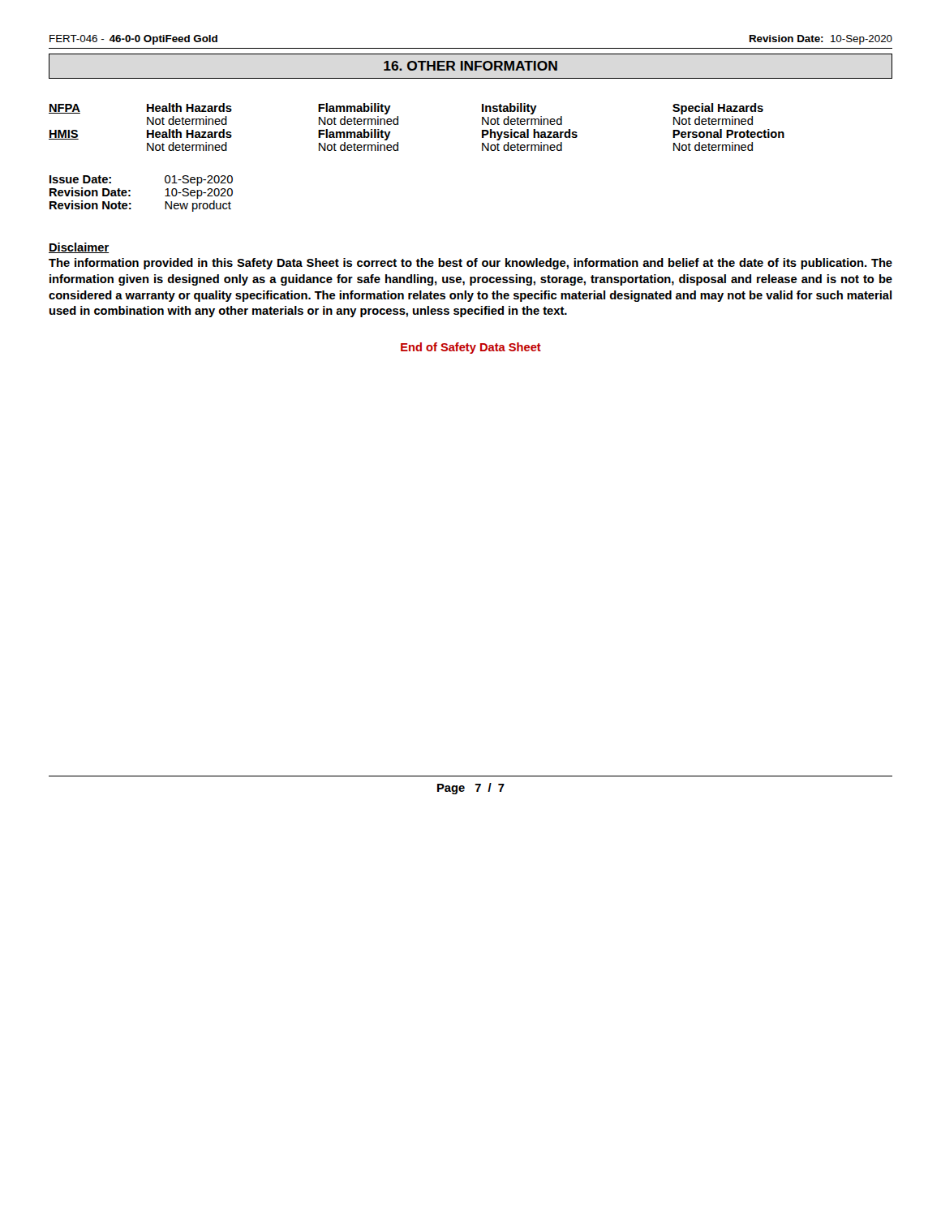FERT-046 -46-0-0 OptiFeed Gold
Revision Date: 10-Sep-2020
16. OTHER INFORMATION
| NFPA | Health Hazards | Flammability | Instability | Special Hazards |
| | Not determined | Not determined | Not determined | Not determined |
| HMIS | Health Hazards | Flammability | Physical hazards | Personal Protection |
| | Not determined | Not determined | Not determined | Not determined |
| Issue Date: | 01-Sep-2020 |
| Revision Date: | 10-Sep-2020 |
| Revision Note: | New product |
Disclaimer
The information provided in this Safety Data Sheet is correct to the best of our knowledge, information and belief at the date of its publication. The information given is designed only as a guidance for safe handling, use, processing, storage, transportation, disposal and release and is not to be considered a warranty or quality specification. The information relates only to the specific material designated and may not be valid for such material used in combination with any other materials or in any process, unless specified in the text.
End of Safety Data Sheet
Page 7 / 7